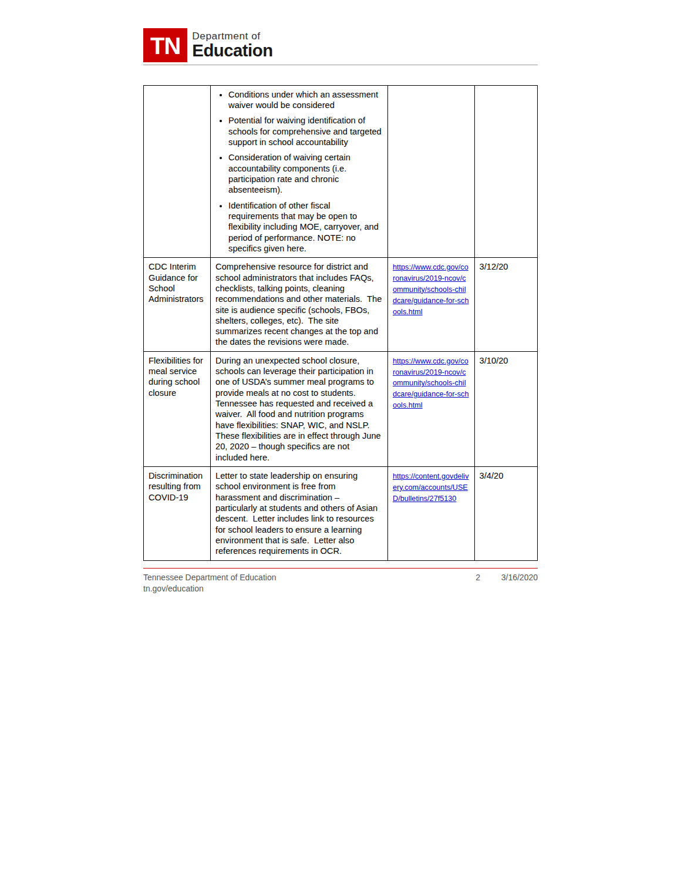TN Department of
Education
| | Conditions under which an assessment waiver would be considered Potential for waiving identification of schools for comprehensive and targeted support in school accountability Consideration of waiving certain accountability components (i.e. participation rate and chronic absenteeism). Identification of other fiscal requirements that may be open to flexibility including MOE, carryover, and period of performance. NOTE: no specifics given here. | | |
| CDC Interim Guidance for School Administrators | Comprehensive resource for district and school administrators that includes FAQs, checklists, talking points, cleaning recommendations and other materials. The site is audience specific (schools, FBOs, shelters, colleges, etc). The site summarizes recent changes at the top and the dates the revisions were made. | https://www.cdc.gov/coronavirus/2019-ncov/community/schools-childcare/guidance-for-schools.html | 3/12/20 |
| Flexibilities for meal service during school closure | During an unexpected school closure, schools can leverage their participation in one of USDA’s summer meal programs to provide meals at no cost to students. Tennessee has requested and received a waiver. All food and nutrition programs have flexibilities: SNAP, WIC, and NSLP. These flexibilities are in effect through June 20, 2020 – though specifics are not included here. | https://www.cdc.gov/coronavirus/2019-ncov/community/schools-childcare/guidance-for-schools.html | 3/10/20 |
| Discrimination resulting from COVID-19 | Letter to state leadership on ensuring school environment is free from harassment and discrimination – particularly at students and others of Asian descent. Letter includes link to resources for school leaders to ensure a learning environment that is safe. Letter also references requirements in OCR. | https://content.govdelivery.com/accounts/USED/bulletins/27f5130 | 3/4/20 |
Tennessee Department of Education
tn.gov/education
23/16/2020